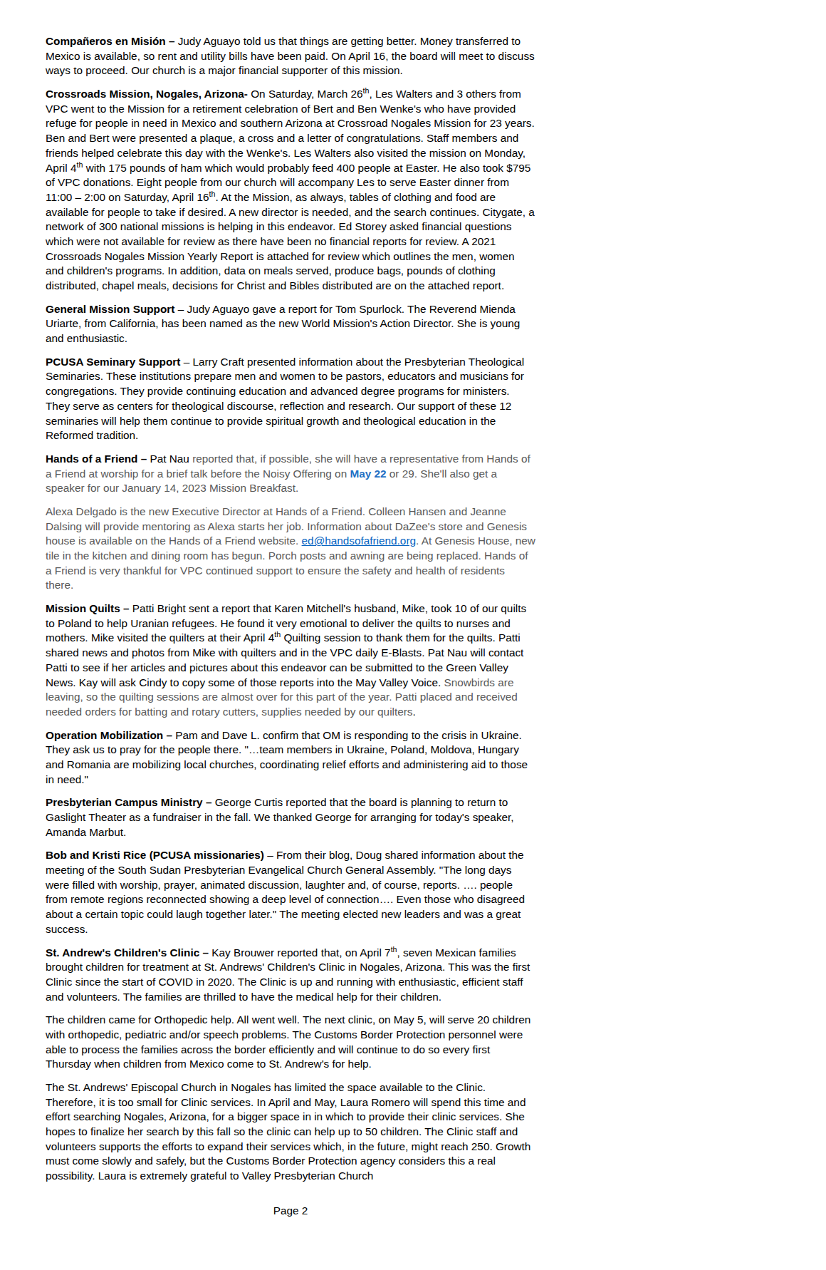Compañeros en Misión – Judy Aguayo told us that things are getting better. Money transferred to Mexico is available, so rent and utility bills have been paid. On April 16, the board will meet to discuss ways to proceed. Our church is a major financial supporter of this mission.
Crossroads Mission, Nogales, Arizona- On Saturday, March 26th, Les Walters and 3 others from VPC went to the Mission for a retirement celebration of Bert and Ben Wenke's who have provided refuge for people in need in Mexico and southern Arizona at Crossroad Nogales Mission for 23 years. Ben and Bert were presented a plaque, a cross and a letter of congratulations. Staff members and friends helped celebrate this day with the Wenke's. Les Walters also visited the mission on Monday, April 4th with 175 pounds of ham which would probably feed 400 people at Easter. He also took $795 of VPC donations. Eight people from our church will accompany Les to serve Easter dinner from 11:00 – 2:00 on Saturday, April 16th. At the Mission, as always, tables of clothing and food are available for people to take if desired. A new director is needed, and the search continues. Citygate, a network of 300 national missions is helping in this endeavor. Ed Storey asked financial questions which were not available for review as there have been no financial reports for review. A 2021 Crossroads Nogales Mission Yearly Report is attached for review which outlines the men, women and children's programs. In addition, data on meals served, produce bags, pounds of clothing distributed, chapel meals, decisions for Christ and Bibles distributed are on the attached report.
General Mission Support – Judy Aguayo gave a report for Tom Spurlock. The Reverend Mienda Uriarte, from California, has been named as the new World Mission's Action Director. She is young and enthusiastic.
PCUSA Seminary Support – Larry Craft presented information about the Presbyterian Theological Seminaries. These institutions prepare men and women to be pastors, educators and musicians for congregations. They provide continuing education and advanced degree programs for ministers. They serve as centers for theological discourse, reflection and research. Our support of these 12 seminaries will help them continue to provide spiritual growth and theological education in the Reformed tradition.
Hands of a Friend – Pat Nau reported that, if possible, she will have a representative from Hands of a Friend at worship for a brief talk before the Noisy Offering on May 22 or 29. She'll also get a speaker for our January 14, 2023 Mission Breakfast.
Alexa Delgado is the new Executive Director at Hands of a Friend. Colleen Hansen and Jeanne Dalsing will provide mentoring as Alexa starts her job. Information about DaZee's store and Genesis house is available on the Hands of a Friend website. ed@handsofafriend.org. At Genesis House, new tile in the kitchen and dining room has begun. Porch posts and awning are being replaced. Hands of a Friend is very thankful for VPC continued support to ensure the safety and health of residents there.
Mission Quilts – Patti Bright sent a report that Karen Mitchell's husband, Mike, took 10 of our quilts to Poland to help Uranian refugees. He found it very emotional to deliver the quilts to nurses and mothers. Mike visited the quilters at their April 4th Quilting session to thank them for the quilts. Patti shared news and photos from Mike with quilters and in the VPC daily E-Blasts. Pat Nau will contact Patti to see if her articles and pictures about this endeavor can be submitted to the Green Valley News. Kay will ask Cindy to copy some of those reports into the May Valley Voice. Snowbirds are leaving, so the quilting sessions are almost over for this part of the year. Patti placed and received needed orders for batting and rotary cutters, supplies needed by our quilters.
Operation Mobilization – Pam and Dave L. confirm that OM is responding to the crisis in Ukraine. They ask us to pray for the people there. "…team members in Ukraine, Poland, Moldova, Hungary and Romania are mobilizing local churches, coordinating relief efforts and administering aid to those in need."
Presbyterian Campus Ministry – George Curtis reported that the board is planning to return to Gaslight Theater as a fundraiser in the fall. We thanked George for arranging for today's speaker, Amanda Marbut.
Bob and Kristi Rice (PCUSA missionaries) – From their blog, Doug shared information about the meeting of the South Sudan Presbyterian Evangelical Church General Assembly. "The long days were filled with worship, prayer, animated discussion, laughter and, of course, reports. …. people from remote regions reconnected showing a deep level of connection…. Even those who disagreed about a certain topic could laugh together later." The meeting elected new leaders and was a great success.
St. Andrew's Children's Clinic – Kay Brouwer reported that, on April 7th, seven Mexican families brought children for treatment at St. Andrews' Children's Clinic in Nogales, Arizona. This was the first Clinic since the start of COVID in 2020. The Clinic is up and running with enthusiastic, efficient staff and volunteers. The families are thrilled to have the medical help for their children.
The children came for Orthopedic help. All went well. The next clinic, on May 5, will serve 20 children with orthopedic, pediatric and/or speech problems. The Customs Border Protection personnel were able to process the families across the border efficiently and will continue to do so every first Thursday when children from Mexico come to St. Andrew's for help.
The St. Andrews' Episcopal Church in Nogales has limited the space available to the Clinic. Therefore, it is too small for Clinic services. In April and May, Laura Romero will spend this time and effort searching Nogales, Arizona, for a bigger space in in which to provide their clinic services. She hopes to finalize her search by this fall so the clinic can help up to 50 children. The Clinic staff and volunteers supports the efforts to expand their services which, in the future, might reach 250. Growth must come slowly and safely, but the Customs Border Protection agency considers this a real possibility. Laura is extremely grateful to Valley Presbyterian Church
Page 2